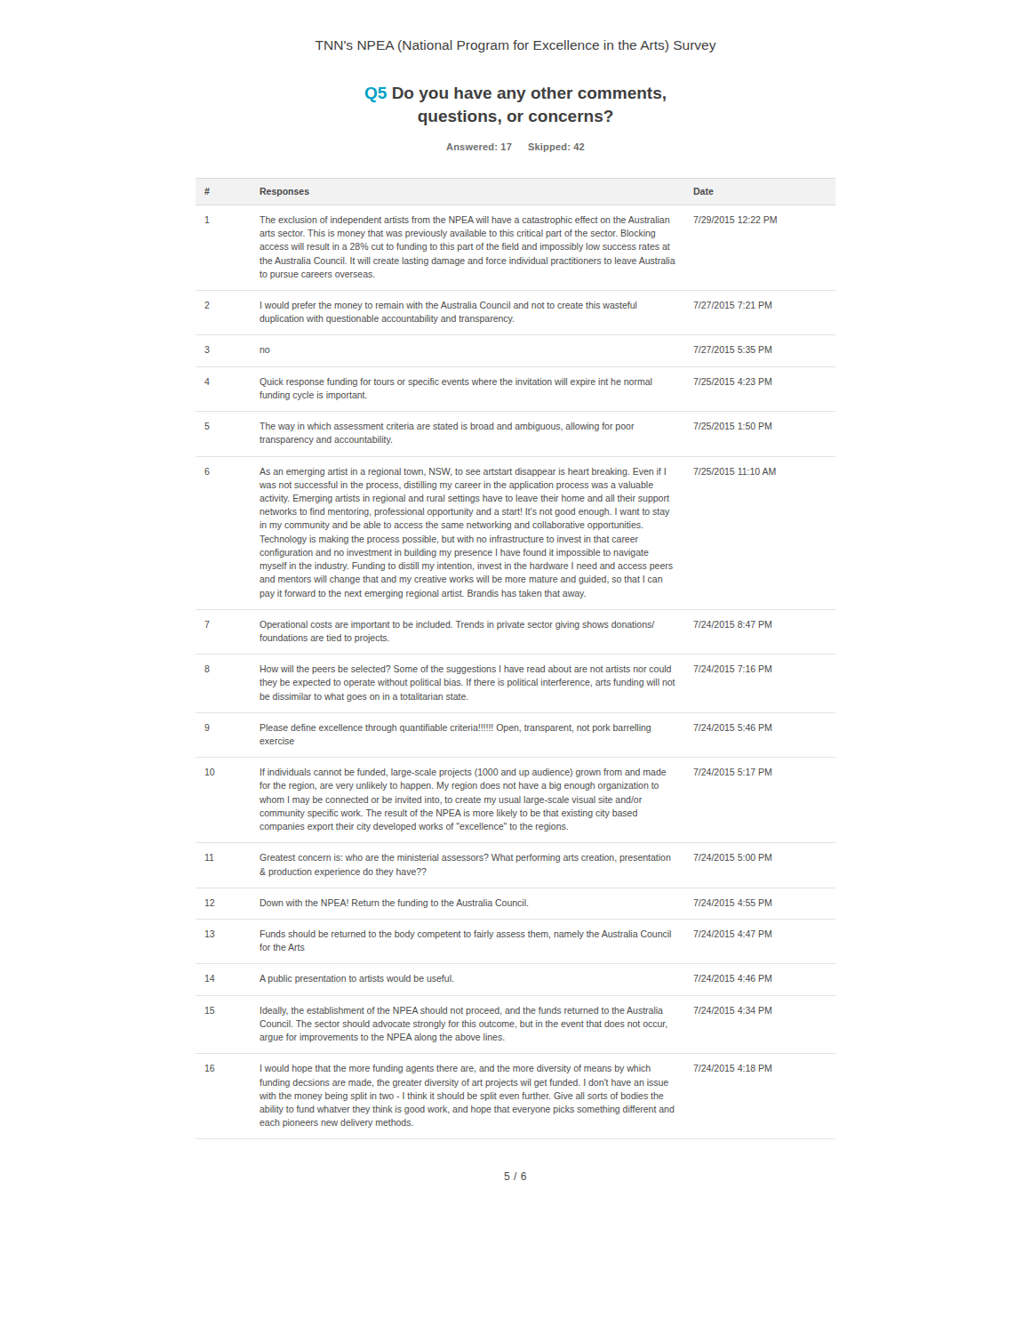TNN's NPEA (National Program for Excellence in the Arts) Survey
Q5 Do you have any other comments,
questions, or concerns?
Answered: 17 Skipped: 42
| # | Responses | Date |
| --- | --- | --- |
| 1 | The exclusion of independent artists from the NPEA will have a catastrophic effect on the Australian arts sector. This is money that was previously available to this critical part of the sector. Blocking access will result in a 28% cut to funding to this part of the field and impossibly low success rates at the Australia Council. It will create lasting damage and force individual practitioners to leave Australia to pursue careers overseas. | 7/29/2015 12:22 PM |
| 2 | I would prefer the money to remain with the Australia Council and not to create this wasteful duplication with questionable accountability and transparency. | 7/27/2015 7:21 PM |
| 3 | no | 7/27/2015 5:35 PM |
| 4 | Quick response funding for tours or specific events where the invitation will expire int he normal funding cycle is important. | 7/25/2015 4:23 PM |
| 5 | The way in which assessment criteria are stated is broad and ambiguous, allowing for poor transparency and accountability. | 7/25/2015 1:50 PM |
| 6 | As an emerging artist in a regional town, NSW, to see artstart disappear is heart breaking. Even if I was not successful in the process, distilling my career in the application process was a valuable activity. Emerging artists in regional and rural settings have to leave their home and all their support networks to find mentoring, professional opportunity and a start! It's not good enough. I want to stay in my community and be able to access the same networking and collaborative opportunities. Technology is making the process possible, but with no infrastructure to invest in that career configuration and no investment in building my presence I have found it impossible to navigate myself in the industry. Funding to distill my intention, invest in the hardware I need and access peers and mentors will change that and my creative works will be more mature and guided, so that I can pay it forward to the next emerging regional artist. Brandis has taken that away. | 7/25/2015 11:10 AM |
| 7 | Operational costs are important to be included. Trends in private sector giving shows donations/ foundations are tied to projects. | 7/24/2015 8:47 PM |
| 8 | How will the peers be selected? Some of the suggestions I have read about are not artists nor could they be expected to operate without political bias. If there is political interference, arts funding will not be dissimilar to what goes on in a totalitarian state. | 7/24/2015 7:16 PM |
| 9 | Please define excellence through quantifiable criteria!!!!!! Open, transparent, not pork barrelling exercise | 7/24/2015 5:46 PM |
| 10 | If individuals cannot be funded, large-scale projects (1000 and up audience) grown from and made for the region, are very unlikely to happen. My region does not have a big enough organization to whom I may be connected or be invited into, to create my usual large-scale visual site and/or community specific work. The result of the NPEA is more likely to be that existing city based companies export their city developed works of "excellence" to the regions. | 7/24/2015 5:17 PM |
| 11 | Greatest concern is: who are the ministerial assessors? What performing arts creation, presentation & production experience do they have?? | 7/24/2015 5:00 PM |
| 12 | Down with the NPEA! Return the funding to the Australia Council. | 7/24/2015 4:55 PM |
| 13 | Funds should be returned to the body competent to fairly assess them, namely the Australia Council for the Arts | 7/24/2015 4:47 PM |
| 14 | A public presentation to artists would be useful. | 7/24/2015 4:46 PM |
| 15 | Ideally, the establishment of the NPEA should not proceed, and the funds returned to the Australia Council. The sector should advocate strongly for this outcome, but in the event that does not occur, argue for improvements to the NPEA along the above lines. | 7/24/2015 4:34 PM |
| 16 | I would hope that the more funding agents there are, and the more diversity of means by which funding decsions are made, the greater diversity of art projects wil get funded. I don't have an issue with the money being split in two - I think it should be split even further. Give all sorts of bodies the ability to fund whatver they think is good work, and hope that everyone picks something different and each pioneers new delivery methods. | 7/24/2015 4:18 PM |
5 / 6